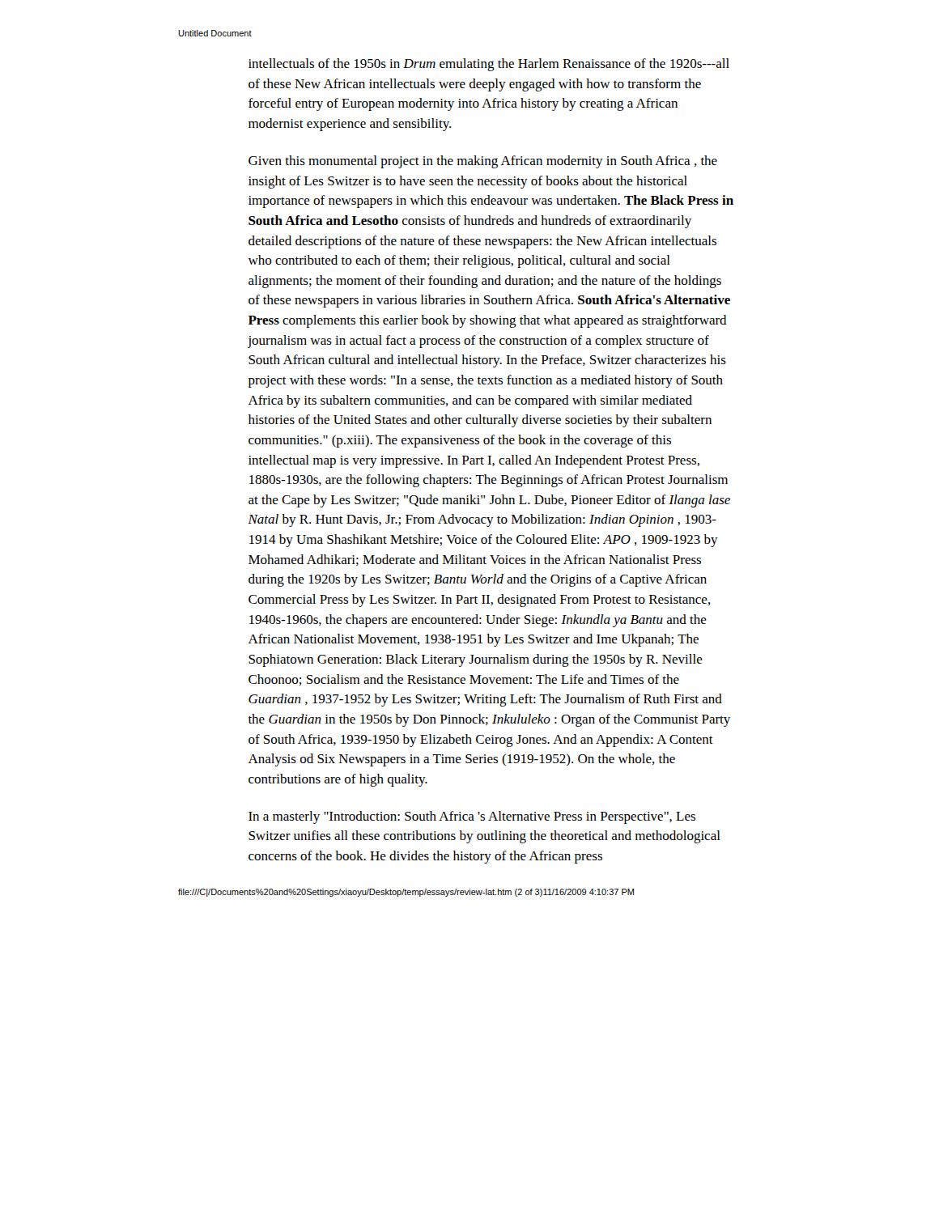Untitled Document
intellectuals of the 1950s in Drum emulating the Harlem Renaissance of the 1920s---all of these New African intellectuals were deeply engaged with how to transform the forceful entry of European modernity into Africa history by creating a African modernist experience and sensibility.
Given this monumental project in the making African modernity in South Africa , the insight of Les Switzer is to have seen the necessity of books about the historical importance of newspapers in which this endeavour was undertaken. The Black Press in South Africa and Lesotho consists of hundreds and hundreds of extraordinarily detailed descriptions of the nature of these newspapers: the New African intellectuals who contributed to each of them; their religious, political, cultural and social alignments; the moment of their founding and duration; and the nature of the holdings of these newspapers in various libraries in Southern Africa. South Africa's Alternative Press complements this earlier book by showing that what appeared as straightforward journalism was in actual fact a process of the construction of a complex structure of South African cultural and intellectual history. In the Preface, Switzer characterizes his project with these words: "In a sense, the texts function as a mediated history of South Africa by its subaltern communities, and can be compared with similar mediated histories of the United States and other culturally diverse societies by their subaltern communities." (p.xiii). The expansiveness of the book in the coverage of this intellectual map is very impressive. In Part I, called An Independent Protest Press, 1880s-1930s, are the following chapters: The Beginnings of African Protest Journalism at the Cape by Les Switzer; "Qude maniki" John L. Dube, Pioneer Editor of Ilanga lase Natal by R. Hunt Davis, Jr.; From Advocacy to Mobilization: Indian Opinion , 1903-1914 by Uma Shashikant Metshire; Voice of the Coloured Elite: APO , 1909-1923 by Mohamed Adhikari; Moderate and Militant Voices in the African Nationalist Press during the 1920s by Les Switzer; Bantu World and the Origins of a Captive African Commercial Press by Les Switzer. In Part II, designated From Protest to Resistance, 1940s-1960s, the chapers are encountered: Under Siege: Inkundla ya Bantu and the African Nationalist Movement, 1938-1951 by Les Switzer and Ime Ukpanah; The Sophiatown Generation: Black Literary Journalism during the 1950s by R. Neville Choonoo; Socialism and the Resistance Movement: The Life and Times of the Guardian , 1937-1952 by Les Switzer; Writing Left: The Journalism of Ruth First and the Guardian in the 1950s by Don Pinnock; Inkululeko : Organ of the Communist Party of South Africa, 1939-1950 by Elizabeth Ceirog Jones. And an Appendix: A Content Analysis od Six Newspapers in a Time Series (1919-1952). On the whole, the contributions are of high quality.
In a masterly "Introduction: South Africa 's Alternative Press in Perspective", Les Switzer unifies all these contributions by outlining the theoretical and methodological concerns of the book. He divides the history of the African press
file:///C|/Documents%20and%20Settings/xiaoyu/Desktop/temp/essays/review-lat.htm (2 of 3)11/16/2009 4:10:37 PM